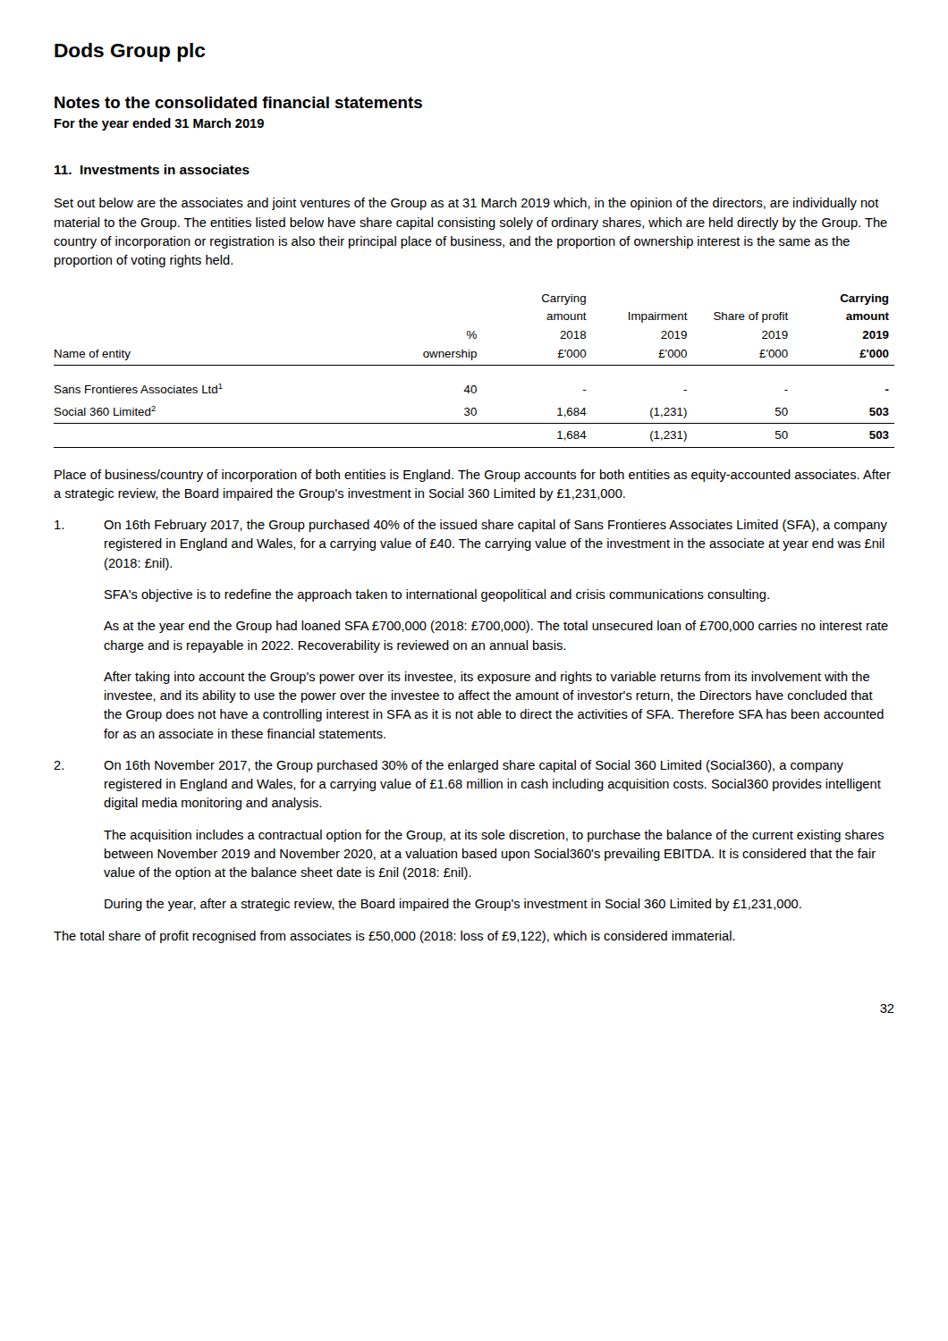Dods Group plc
Notes to the consolidated financial statements
For the year ended 31 March 2019
11. Investments in associates
Set out below are the associates and joint ventures of the Group as at 31 March 2019 which, in the opinion of the directors, are individually not material to the Group. The entities listed below have share capital consisting solely of ordinary shares, which are held directly by the Group. The country of incorporation or registration is also their principal place of business, and the proportion of ownership interest is the same as the proportion of voting rights held.
| | | Carrying amount | Impairment | Share of profit | Carrying amount |
| --- | --- | --- | --- | --- | --- |
| | % | 2018 | 2019 | 2019 | 2019 |
| Name of entity | ownership | £'000 | £'000 | £'000 | £'000 |
| Sans Frontieres Associates Ltd 1 | 40 | - | - | - | - |
| Social 360 Limited 2 | 30 | 1,684 | (1,231) | 50 | 503 |
| | | 1,684 | (1,231) | 50 | 503 |
Place of business/country of incorporation of both entities is England. The Group accounts for both entities as equity-accounted associates. After a strategic review, the Board impaired the Group's investment in Social 360 Limited by £1,231,000.
On 16th February 2017, the Group purchased 40% of the issued share capital of Sans Frontieres Associates Limited (SFA), a company registered in England and Wales, for a carrying value of £40. The carrying value of the investment in the associate at year end was £nil (2018: £nil).
SFA's objective is to redefine the approach taken to international geopolitical and crisis communications consulting.
As at the year end the Group had loaned SFA £700,000 (2018: £700,000). The total unsecured loan of £700,000 carries no interest rate charge and is repayable in 2022. Recoverability is reviewed on an annual basis.
After taking into account the Group's power over its investee, its exposure and rights to variable returns from its involvement with the investee, and its ability to use the power over the investee to affect the amount of investor's return, the Directors have concluded that the Group does not have a controlling interest in SFA as it is not able to direct the activities of SFA. Therefore SFA has been accounted for as an associate in these financial statements.
On 16th November 2017, the Group purchased 30% of the enlarged share capital of Social 360 Limited (Social360), a company registered in England and Wales, for a carrying value of £1.68 million in cash including acquisition costs. Social360 provides intelligent digital media monitoring and analysis.
The acquisition includes a contractual option for the Group, at its sole discretion, to purchase the balance of the current existing shares between November 2019 and November 2020, at a valuation based upon Social360's prevailing EBITDA. It is considered that the fair value of the option at the balance sheet date is £nil (2018: £nil).
During the year, after a strategic review, the Board impaired the Group's investment in Social 360 Limited by £1,231,000.
The total share of profit recognised from associates is £50,000 (2018: loss of £9,122), which is considered immaterial.
32